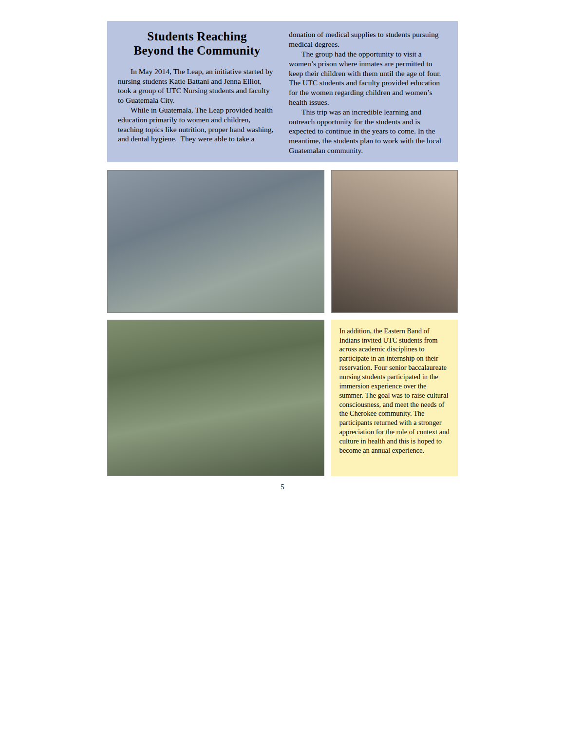Students Reaching
Beyond the Community
In May 2014, The Leap, an initiative started by nursing students Katie Battani and Jenna Elliot, took a group of UTC Nursing students and faculty to Guatemala City.
While in Guatemala, The Leap provided health education primarily to women and children, teaching topics like nutrition, proper hand washing, and dental hygiene. They were able to take a
donation of medical supplies to students pursuing medical degrees.
The group had the opportunity to visit a women’s prison where inmates are permitted to keep their children with them until the age of four. The UTC students and faculty provided education for the women regarding children and women’s health issues.
This trip was an incredible learning and outreach opportunity for the students and is expected to continue in the years to come. In the meantime, the students plan to work with the local Guatemalan community.
In addition, the Eastern Band of Indians invited UTC students from across academic disciplines to participate in an internship on their reservation. Four senior baccalaureate nursing students participated in the immersion experience over the summer. The goal was to raise cultural consciousness, and meet the needs of the Cherokee community. The participants returned with a stronger appreciation for the role of context and culture in health and this is hoped to become an annual experience.
5